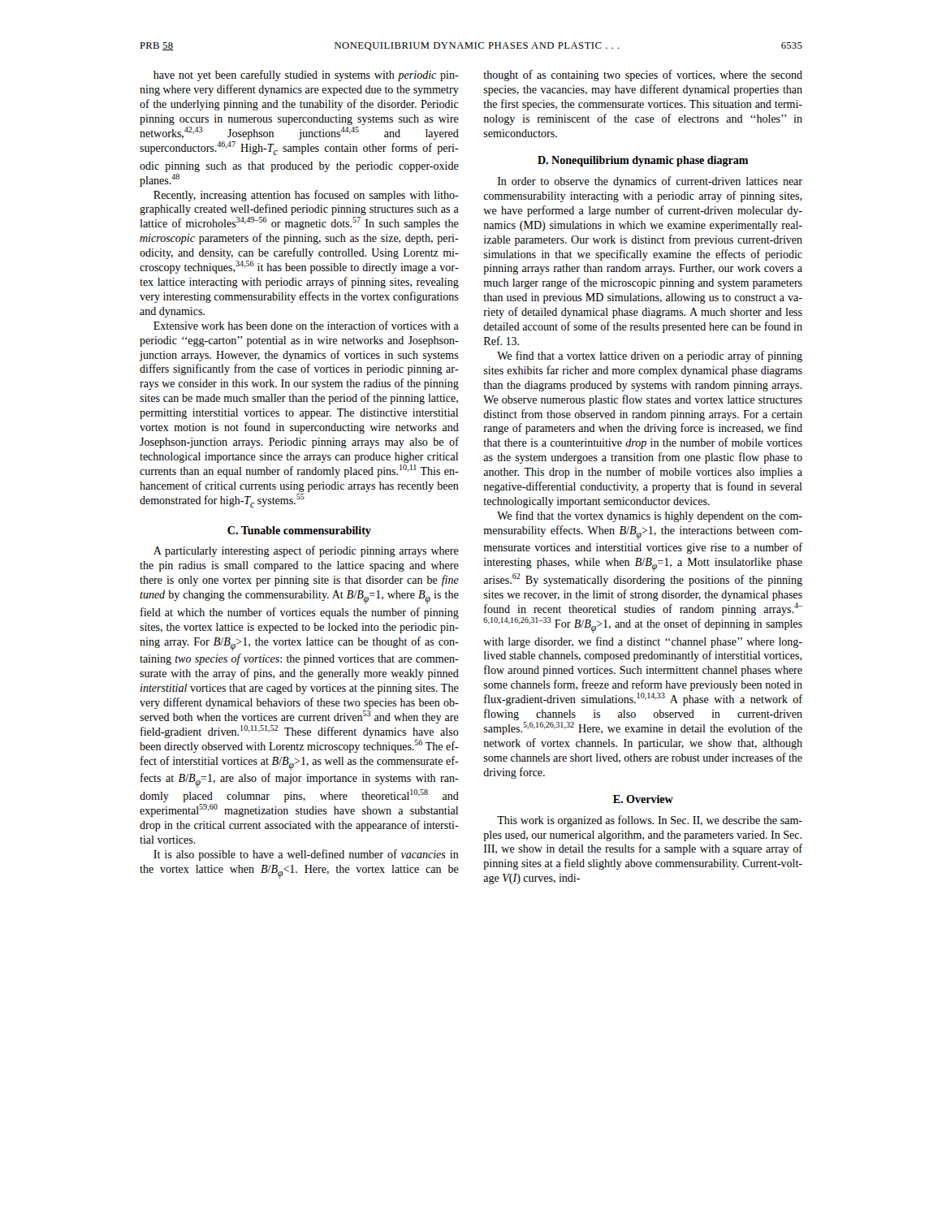PRB 58 Nonequilibrium dynamic phases and plastic . . . 6535
have not yet been carefully studied in systems with periodic pinning where very different dynamics are expected due to the symmetry of the underlying pinning and the tunability of the disorder. Periodic pinning occurs in numerous superconducting systems such as wire networks,42,43 Josephson junctions44,45 and layered superconductors.46,47 High-Tc samples contain other forms of periodic pinning such as that produced by the periodic copper-oxide planes.48
Recently, increasing attention has focused on samples with lithographically created well-defined periodic pinning structures such as a lattice of microholes34,49–56 or magnetic dots.57 In such samples the microscopic parameters of the pinning, such as the size, depth, periodicity, and density, can be carefully controlled. Using Lorentz microscopy techniques,34,56 it has been possible to directly image a vortex lattice interacting with periodic arrays of pinning sites, revealing very interesting commensurability effects in the vortex configurations and dynamics.
Extensive work has been done on the interaction of vortices with a periodic ‘‘egg-carton’’ potential as in wire networks and Josephson-junction arrays. However, the dynamics of vortices in such systems differs significantly from the case of vortices in periodic pinning arrays we consider in this work. In our system the radius of the pinning sites can be made much smaller than the period of the pinning lattice, permitting interstitial vortices to appear. The distinctive interstitial vortex motion is not found in superconducting wire networks and Josephson-junction arrays. Periodic pinning arrays may also be of technological importance since the arrays can produce higher critical currents than an equal number of randomly placed pins.10,11 This enhancement of critical currents using periodic arrays has recently been demonstrated for high-Tc systems.55
C. Tunable commensurability
A particularly interesting aspect of periodic pinning arrays where the pin radius is small compared to the lattice spacing and where there is only one vortex per pinning site is that disorder can be fine tuned by changing the commensurability. At B/Bφ=1, where Bφ is the field at which the number of vortices equals the number of pinning sites, the vortex lattice is expected to be locked into the periodic pinning array. For B/Bφ>1, the vortex lattice can be thought of as containing two species of vortices: the pinned vortices that are commensurate with the array of pins, and the generally more weakly pinned interstitial vortices that are caged by vortices at the pinning sites. The very different dynamical behaviors of these two species has been observed both when the vortices are current driven53 and when they are field-gradient driven.10,11,51,52 These different dynamics have also been directly observed with Lorentz microscopy techniques.56 The effect of interstitial vortices at B/Bφ>1, as well as the commensurate effects at B/Bφ=1, are also of major importance in systems with randomly placed columnar pins, where theoretical10,58 and experimental59,60 magnetization studies have shown a substantial drop in the critical current associated with the appearance of interstitial vortices.
It is also possible to have a well-defined number of vacancies in the vortex lattice when B/Bφ<1. Here, the vortex lattice can be thought of as containing two species of vortices, where the second species, the vacancies, may have different dynamical properties than the first species, the commensurate vortices. This situation and terminology is reminiscent of the case of electrons and ‘‘holes’’ in semiconductors.
D. Nonequilibrium dynamic phase diagram
In order to observe the dynamics of current-driven lattices near commensurability interacting with a periodic array of pinning sites, we have performed a large number of current-driven molecular dynamics (MD) simulations in which we examine experimentally realizable parameters. Our work is distinct from previous current-driven simulations in that we specifically examine the effects of periodic pinning arrays rather than random arrays. Further, our work covers a much larger range of the microscopic pinning and system parameters than used in previous MD simulations, allowing us to construct a variety of detailed dynamical phase diagrams. A much shorter and less detailed account of some of the results presented here can be found in Ref. 13.
We find that a vortex lattice driven on a periodic array of pinning sites exhibits far richer and more complex dynamical phase diagrams than the diagrams produced by systems with random pinning arrays. We observe numerous plastic flow states and vortex lattice structures distinct from those observed in random pinning arrays. For a certain range of parameters and when the driving force is increased, we find that there is a counterintuitive drop in the number of mobile vortices as the system undergoes a transition from one plastic flow phase to another. This drop in the number of mobile vortices also implies a negative-differential conductivity, a property that is found in several technologically important semiconductor devices.
We find that the vortex dynamics is highly dependent on the commensurability effects. When B/Bφ>1, the interactions between commensurate vortices and interstitial vortices give rise to a number of interesting phases, while when B/Bφ=1, a Mott insulatorlike phase arises.62 By systematically disordering the positions of the pinning sites we recover, in the limit of strong disorder, the dynamical phases found in recent theoretical studies of random pinning arrays.4–6,10,14,16,26,31–33 For B/Bφ>1, and at the onset of depinning in samples with large disorder, we find a distinct ‘‘channel phase’’ where long-lived stable channels, composed predominantly of interstitial vortices, flow around pinned vortices. Such intermittent channel phases where some channels form, freeze and reform have previously been noted in flux-gradient-driven simulations.10,14,33 A phase with a network of flowing channels is also observed in current-driven samples.5,6,16,26,31,32 Here, we examine in detail the evolution of the network of vortex channels. In particular, we show that, although some channels are short lived, others are robust under increases of the driving force.
E. Overview
This work is organized as follows. In Sec. II, we describe the samples used, our numerical algorithm, and the parameters varied. In Sec. III, we show in detail the results for a sample with a square array of pinning sites at a field slightly above commensurability. Current-voltage V(I) curves, indi-